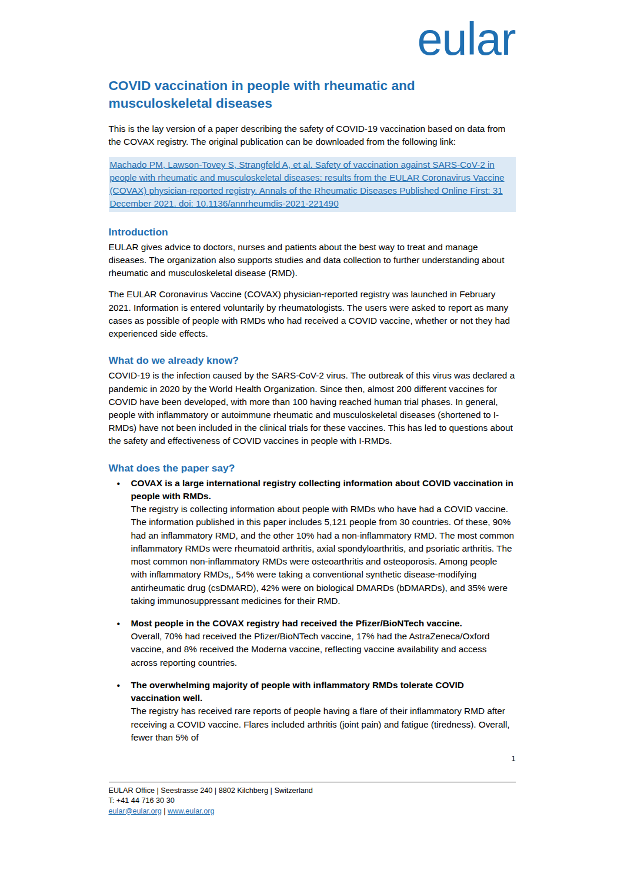eular
COVID vaccination in people with rheumatic and musculoskeletal diseases
This is the lay version of a paper describing the safety of COVID-19 vaccination based on data from the COVAX registry. The original publication can be downloaded from the following link:
Machado PM, Lawson-Tovey S, Strangfeld A, et al. Safety of vaccination against SARS-CoV-2 in people with rheumatic and musculoskeletal diseases: results from the EULAR Coronavirus Vaccine (COVAX) physician-reported registry. Annals of the Rheumatic Diseases Published Online First: 31 December 2021. doi: 10.1136/annrheumdis-2021-221490
Introduction
EULAR gives advice to doctors, nurses and patients about the best way to treat and manage diseases. The organization also supports studies and data collection to further understanding about rheumatic and musculoskeletal disease (RMD).
The EULAR Coronavirus Vaccine (COVAX) physician-reported registry was launched in February 2021. Information is entered voluntarily by rheumatologists. The users were asked to report as many cases as possible of people with RMDs who had received a COVID vaccine, whether or not they had experienced side effects.
What do we already know?
COVID-19 is the infection caused by the SARS-CoV-2 virus. The outbreak of this virus was declared a pandemic in 2020 by the World Health Organization. Since then, almost 200 different vaccines for COVID have been developed, with more than 100 having reached human trial phases. In general, people with inflammatory or autoimmune rheumatic and musculoskeletal diseases (shortened to I-RMDs) have not been included in the clinical trials for these vaccines. This has led to questions about the safety and effectiveness of COVID vaccines in people with I-RMDs.
What does the paper say?
COVAX is a large international registry collecting information about COVID vaccination in people with RMDs. The registry is collecting information about people with RMDs who have had a COVID vaccine. The information published in this paper includes 5,121 people from 30 countries. Of these, 90% had an inflammatory RMD, and the other 10% had a non-inflammatory RMD. The most common inflammatory RMDs were rheumatoid arthritis, axial spondyloarthritis, and psoriatic arthritis. The most common non-inflammatory RMDs were osteoarthritis and osteoporosis. Among people with inflammatory RMDs,, 54% were taking a conventional synthetic disease-modifying antirheumatic drug (csDMARD), 42% were on biological DMARDs (bDMARDs), and 35% were taking immunosuppressant medicines for their RMD.
Most people in the COVAX registry had received the Pfizer/BioNTech vaccine. Overall, 70% had received the Pfizer/BioNTech vaccine, 17% had the AstraZeneca/Oxford vaccine, and 8% received the Moderna vaccine, reflecting vaccine availability and access across reporting countries.
The overwhelming majority of people with inflammatory RMDs tolerate COVID vaccination well. The registry has received rare reports of people having a flare of their inflammatory RMD after receiving a COVID vaccine. Flares included arthritis (joint pain) and fatigue (tiredness). Overall, fewer than 5% of
1
EULAR Office | Seestrasse 240 | 8802 Kilchberg | Switzerland
T: +41 44 716 30 30
eular@eular.org | www.eular.org